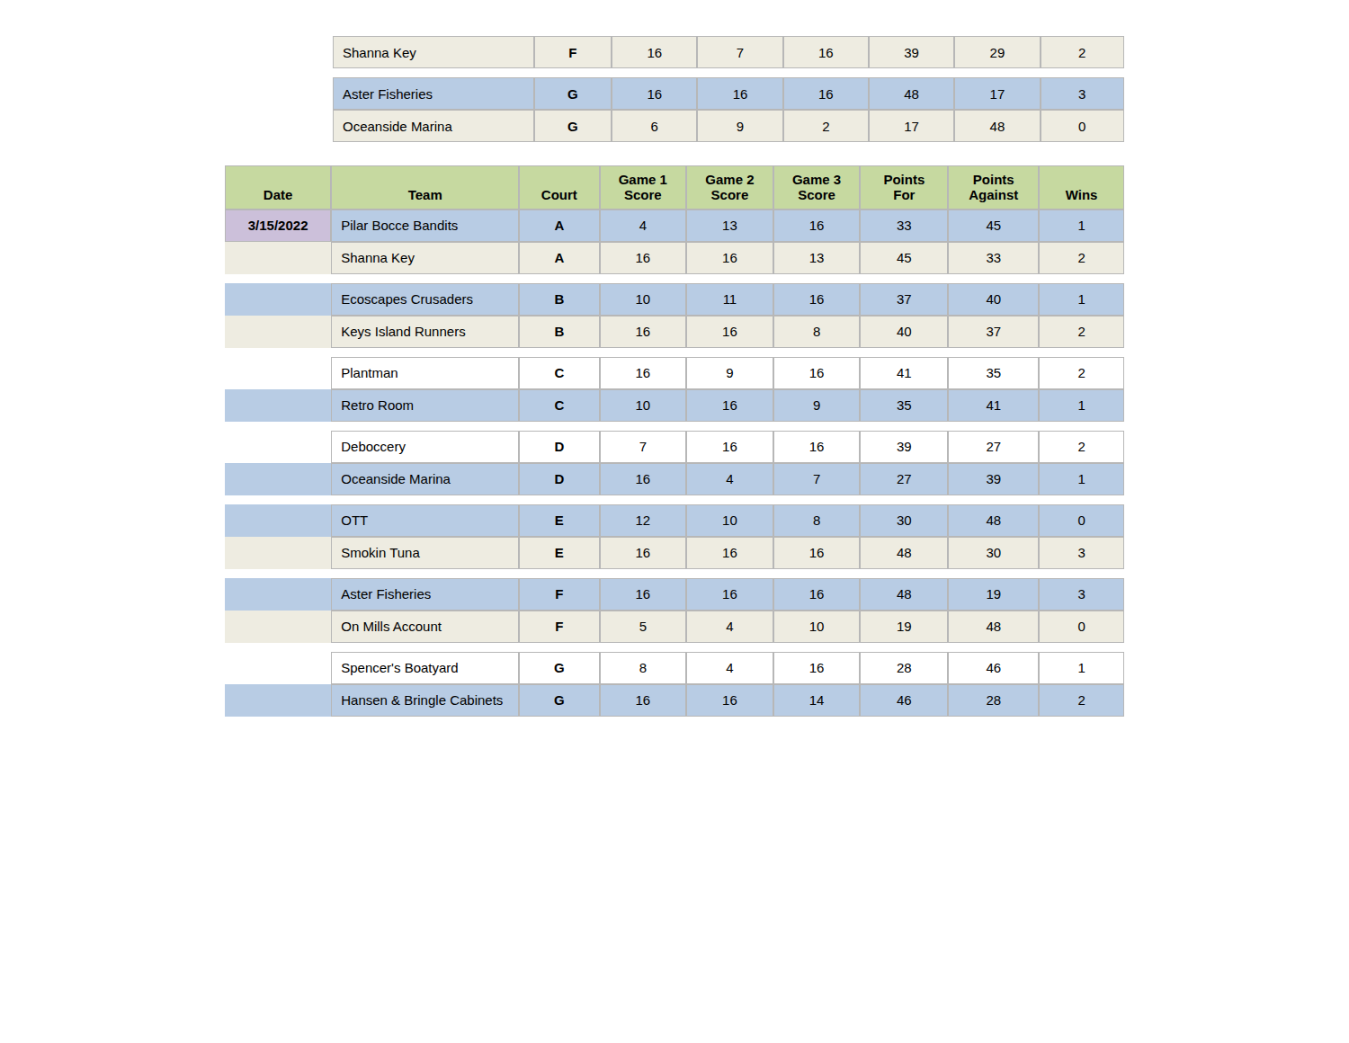| Shanna Key | F | 16 | 7 | 16 | 39 | 29 | 2 |
| Aster Fisheries | G | 16 | 16 | 16 | 48 | 17 | 3 |
| Oceanside Marina | G | 6 | 9 | 2 | 17 | 48 | 0 |
| Date | Team | Court | Game 1 Score | Game 2 Score | Game 3 Score | Points For | Points Against | Wins |
| --- | --- | --- | --- | --- | --- | --- | --- | --- |
| 3/15/2022 | Pilar Bocce Bandits | A | 4 | 13 | 16 | 33 | 45 | 1 |
| | Shanna Key | A | 16 | 16 | 13 | 45 | 33 | 2 |
| | Ecoscapes Crusaders | B | 10 | 11 | 16 | 37 | 40 | 1 |
| | Keys Island Runners | B | 16 | 16 | 8 | 40 | 37 | 2 |
| | Plantman | C | 16 | 9 | 16 | 41 | 35 | 2 |
| | Retro Room | C | 10 | 16 | 9 | 35 | 41 | 1 |
| | Deboccery | D | 7 | 16 | 16 | 39 | 27 | 2 |
| | Oceanside Marina | D | 16 | 4 | 7 | 27 | 39 | 1 |
| | OTT | E | 12 | 10 | 8 | 30 | 48 | 0 |
| | Smokin Tuna | E | 16 | 16 | 16 | 48 | 30 | 3 |
| | Aster Fisheries | F | 16 | 16 | 16 | 48 | 19 | 3 |
| | On Mills Account | F | 5 | 4 | 10 | 19 | 48 | 0 |
| | Spencer's Boatyard | G | 8 | 4 | 16 | 28 | 46 | 1 |
| | Hansen & Bringle Cabinets | G | 16 | 16 | 14 | 46 | 28 | 2 |